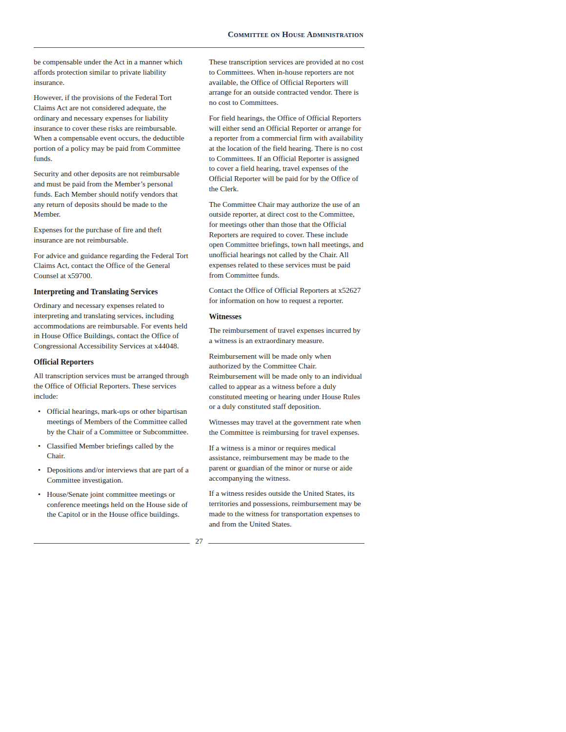Committee on House Administration
be compensable under the Act in a manner which affords protection similar to private liability insurance.
However, if the provisions of the Federal Tort Claims Act are not considered adequate, the ordinary and necessary expenses for liability insurance to cover these risks are reimbursable. When a compensable event occurs, the deductible portion of a policy may be paid from Committee funds.
Security and other deposits are not reimbursable and must be paid from the Member’s personal funds. Each Member should notify vendors that any return of deposits should be made to the Member.
Expenses for the purchase of fire and theft insurance are not reimbursable.
For advice and guidance regarding the Federal Tort Claims Act, contact the Office of the General Counsel at x59700.
Interpreting and Translating Services
Ordinary and necessary expenses related to interpreting and translating services, including accommodations are reimbursable. For events held in House Office Buildings, contact the Office of Congressional Accessibility Services at x44048.
Official Reporters
All transcription services must be arranged through the Office of Official Reporters. These services include:
Official hearings, mark-ups or other bipartisan meetings of Members of the Committee called by the Chair of a Committee or Subcommittee.
Classified Member briefings called by the Chair.
Depositions and/or interviews that are part of a Committee investigation.
House/Senate joint committee meetings or conference meetings held on the House side of the Capitol or in the House office buildings.
These transcription services are provided at no cost to Committees. When in-house reporters are not available, the Office of Official Reporters will arrange for an outside contracted vendor. There is no cost to Committees.
For field hearings, the Office of Official Reporters will either send an Official Reporter or arrange for a reporter from a commercial firm with availability at the location of the field hearing. There is no cost to Committees. If an Official Reporter is assigned to cover a field hearing, travel expenses of the Official Reporter will be paid for by the Office of the Clerk.
The Committee Chair may authorize the use of an outside reporter, at direct cost to the Committee, for meetings other than those that the Official Reporters are required to cover. These include open Committee briefings, town hall meetings, and unofficial hearings not called by the Chair. All expenses related to these services must be paid from Committee funds.
Contact the Office of Official Reporters at x52627 for information on how to request a reporter.
Witnesses
The reimbursement of travel expenses incurred by a witness is an extraordinary measure.
Reimbursement will be made only when authorized by the Committee Chair. Reimbursement will be made only to an individual called to appear as a witness before a duly constituted meeting or hearing under House Rules or a duly constituted staff deposition.
Witnesses may travel at the government rate when the Committee is reimbursing for travel expenses.
If a witness is a minor or requires medical assistance, reimbursement may be made to the parent or guardian of the minor or nurse or aide accompanying the witness.
If a witness resides outside the United States, its territories and possessions, reimbursement may be made to the witness for transportation expenses to and from the United States.
27